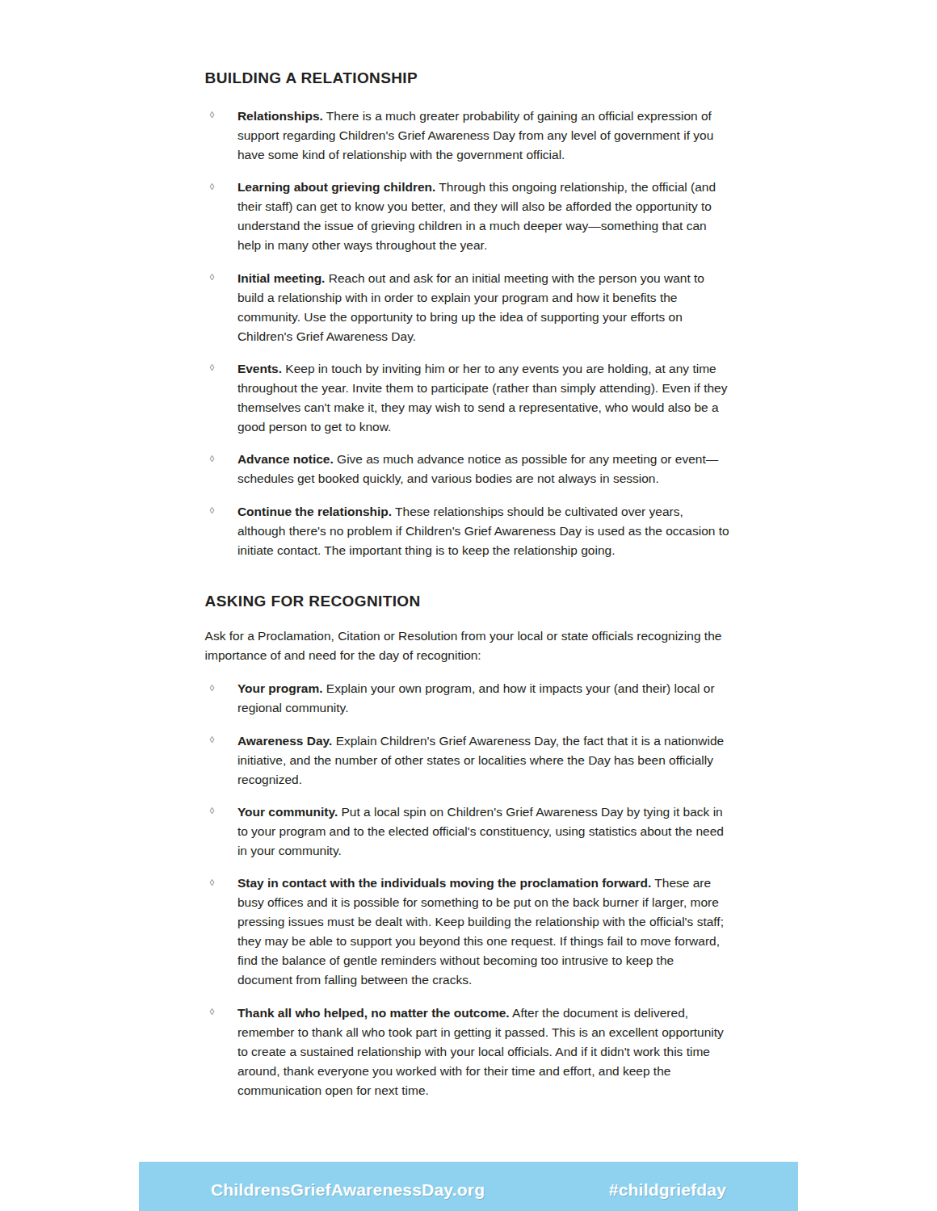Building a Relationship
Relationships. There is a much greater probability of gaining an official expression of support regarding Children's Grief Awareness Day from any level of government if you have some kind of relationship with the government official.
Learning about grieving children. Through this ongoing relationship, the official (and their staff) can get to know you better, and they will also be afforded the opportunity to understand the issue of grieving children in a much deeper way—something that can help in many other ways throughout the year.
Initial meeting. Reach out and ask for an initial meeting with the person you want to build a relationship with in order to explain your program and how it benefits the community. Use the opportunity to bring up the idea of supporting your efforts on Children's Grief Awareness Day.
Events. Keep in touch by inviting him or her to any events you are holding, at any time throughout the year. Invite them to participate (rather than simply attending). Even if they themselves can't make it, they may wish to send a representative, who would also be a good person to get to know.
Advance notice. Give as much advance notice as possible for any meeting or event—schedules get booked quickly, and various bodies are not always in session.
Continue the relationship. These relationships should be cultivated over years, although there's no problem if Children's Grief Awareness Day is used as the occasion to initiate contact. The important thing is to keep the relationship going.
Asking for Recognition
Ask for a Proclamation, Citation or Resolution from your local or state officials recognizing the importance of and need for the day of recognition:
Your program. Explain your own program, and how it impacts your (and their) local or regional community.
Awareness Day. Explain Children's Grief Awareness Day, the fact that it is a nationwide initiative, and the number of other states or localities where the Day has been officially recognized.
Your community. Put a local spin on Children's Grief Awareness Day by tying it back in to your program and to the elected official's constituency, using statistics about the need in your community.
Stay in contact with the individuals moving the proclamation forward. These are busy offices and it is possible for something to be put on the back burner if larger, more pressing issues must be dealt with. Keep building the relationship with the official's staff; they may be able to support you beyond this one request. If things fail to move forward, find the balance of gentle reminders without becoming too intrusive to keep the document from falling between the cracks.
Thank all who helped, no matter the outcome. After the document is delivered, remember to thank all who took part in getting it passed. This is an excellent opportunity to create a sustained relationship with your local officials. And if it didn't work this time around, thank everyone you worked with for their time and effort, and keep the communication open for next time.
ChildrensGriefAwarenessDay.org #childgriefday